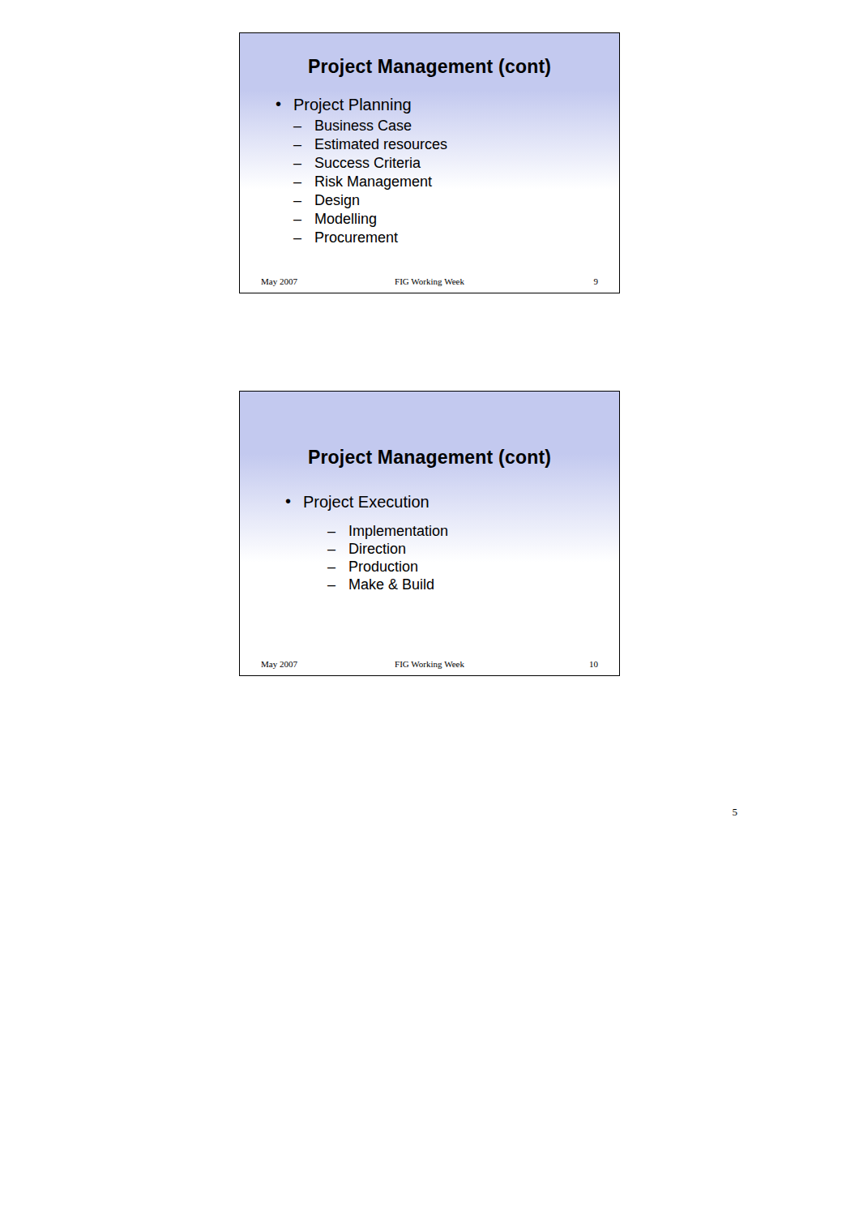Project Management (cont)
Project Planning
Business Case
Estimated resources
Success Criteria
Risk Management
Design
Modelling
Procurement
May 2007
FIG Working Week
9
Project Management (cont)
Project Execution
Implementation
Direction
Production
Make & Build
May 2007
FIG Working Week
10
5